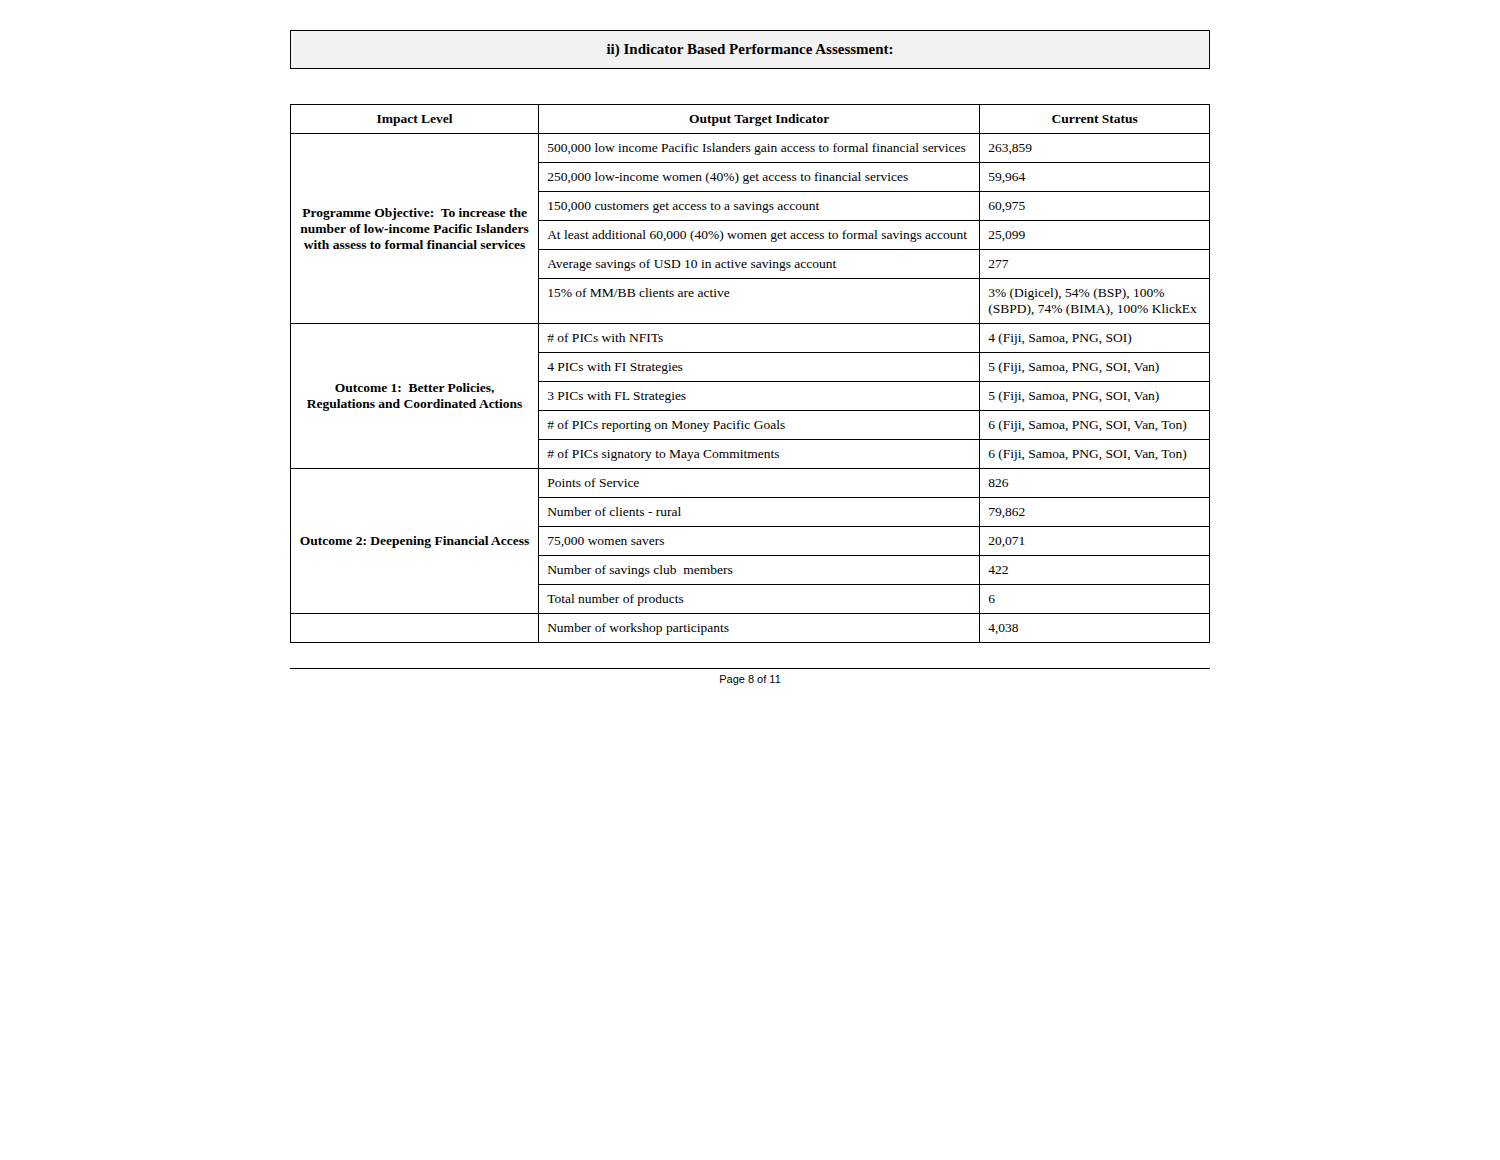ii) Indicator Based Performance Assessment:
| Impact Level | Output Target Indicator | Current Status |
| --- | --- | --- |
| Programme Objective: To increase the number of low-income Pacific Islanders with assess to formal financial services | 500,000 low income Pacific Islanders gain access to formal financial services | 263,859 |
| 250,000 low-income women (40%) get access to financial services | 59,964 |
| 150,000 customers get access to a savings account | 60,975 |
| At least additional 60,000 (40%) women get access to formal savings account | 25,099 |
| Average savings of USD 10 in active savings account | 277 |
| 15% of MM/BB clients are active | 3% (Digicel), 54% (BSP), 100% (SBPD), 74% (BIMA), 100% KlickEx |
| Outcome 1: Better Policies, Regulations and Coordinated Actions | # of PICs with NFITs | 4 (Fiji, Samoa, PNG, SOI) |
| 4 PICs with FI Strategies | 5 (Fiji, Samoa, PNG, SOI, Van) |
| 3 PICs with FL Strategies | 5 (Fiji, Samoa, PNG, SOI, Van) |
| # of PICs reporting on Money Pacific Goals | 6 (Fiji, Samoa, PNG, SOI, Van, Ton) |
| # of PICs signatory to Maya Commitments | 6 (Fiji, Samoa, PNG, SOI, Van, Ton) |
| Outcome 2: Deepening Financial Access | Points of Service | 826 |
| Number of clients - rural | 79,862 |
| 75,000 women savers | 20,071 |
| Number of savings club members | 422 |
| Total number of products | 6 |
| | Number of workshop participants | 4,038 |
Page 8 of 11